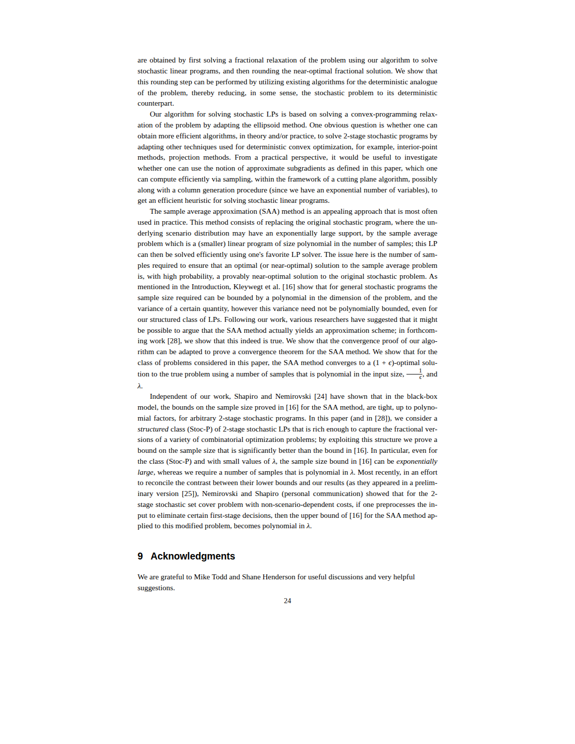are obtained by first solving a fractional relaxation of the problem using our algorithm to solve stochastic linear programs, and then rounding the near-optimal fractional solution. We show that this rounding step can be performed by utilizing existing algorithms for the deterministic analogue of the problem, thereby reducing, in some sense, the stochastic problem to its deterministic counterpart.
Our algorithm for solving stochastic LPs is based on solving a convex-programming relaxation of the problem by adapting the ellipsoid method. One obvious question is whether one can obtain more efficient algorithms, in theory and/or practice, to solve 2-stage stochastic programs by adapting other techniques used for deterministic convex optimization, for example, interior-point methods, projection methods. From a practical perspective, it would be useful to investigate whether one can use the notion of approximate subgradients as defined in this paper, which one can compute efficiently via sampling, within the framework of a cutting plane algorithm, possibly along with a column generation procedure (since we have an exponential number of variables), to get an efficient heuristic for solving stochastic linear programs.
The sample average approximation (SAA) method is an appealing approach that is most often used in practice. This method consists of replacing the original stochastic program, where the underlying scenario distribution may have an exponentially large support, by the sample average problem which is a (smaller) linear program of size polynomial in the number of samples; this LP can then be solved efficiently using one's favorite LP solver. The issue here is the number of samples required to ensure that an optimal (or near-optimal) solution to the sample average problem is, with high probability, a provably near-optimal solution to the original stochastic problem. As mentioned in the Introduction, Kleywegt et al. [16] show that for general stochastic programs the sample size required can be bounded by a polynomial in the dimension of the problem, and the variance of a certain quantity, however this variance need not be polynomially bounded, even for our structured class of LPs. Following our work, various researchers have suggested that it might be possible to argue that the SAA method actually yields an approximation scheme; in forthcoming work [28], we show that this indeed is true. We show that the convergence proof of our algorithm can be adapted to prove a convergence theorem for the SAA method. We show that for the class of problems considered in this paper, the SAA method converges to a (1 + ϵ)-optimal solution to the true problem using a number of samples that is polynomial in the input size, 1 ϵ, and λ.
Independent of our work, Shapiro and Nemirovski [24] have shown that in the black-box model, the bounds on the sample size proved in [16] for the SAA method, are tight, up to polynomial factors, for arbitrary 2-stage stochastic programs. In this paper (and in [28]), we consider a structured class (Stoc-P) of 2-stage stochastic LPs that is rich enough to capture the fractional versions of a variety of combinatorial optimization problems; by exploiting this structure we prove a bound on the sample size that is significantly better than the bound in [16]. In particular, even for the class (Stoc-P) and with small values of λ, the sample size bound in [16] can be exponentially large, whereas we require a number of samples that is polynomial in λ. Most recently, in an effort to reconcile the contrast between their lower bounds and our results (as they appeared in a preliminary version [25]), Nemirovski and Shapiro (personal communication) showed that for the 2-stage stochastic set cover problem with non-scenario-dependent costs, if one preprocesses the input to eliminate certain first-stage decisions, then the upper bound of [16] for the SAA method applied to this modified problem, becomes polynomial in λ.
9 Acknowledgments
We are grateful to Mike Todd and Shane Henderson for useful discussions and very helpful suggestions.
24